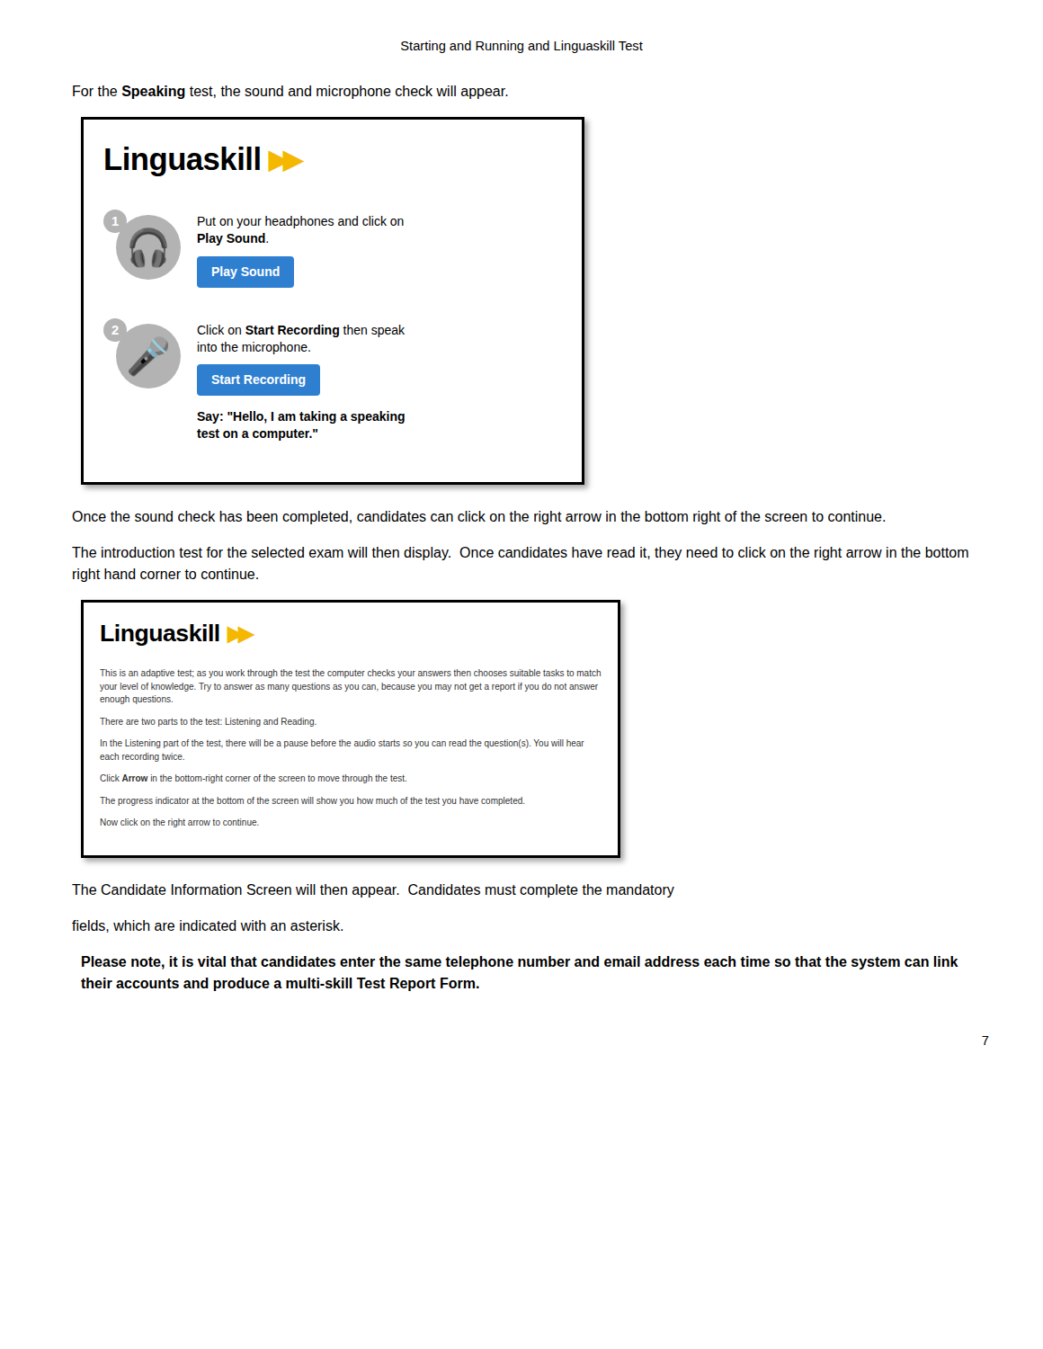Starting and Running and Linguaskill Test
For the Speaking test, the sound and microphone check will appear.
Linguaskill▶▶
1
🎧
Put on your headphones and click on
Play Sound.
Play Sound
2
🎤
Click on Start Recording then speak
into the microphone.
Start Recording
Say: "Hello, I am taking a speaking
test on a computer."
Once the sound check has been completed, candidates can click on the right arrow in the bottom right of the screen to continue.
The introduction test for the selected exam will then display. Once candidates have read it, they need to click on the right arrow in the bottom right hand corner to continue.
Linguaskill▶▶
This is an adaptive test; as you work through the test the computer checks your answers then chooses suitable tasks to match your level of knowledge. Try to answer as many questions as you can, because you may not get a report if you do not answer enough questions.
There are two parts to the test: Listening and Reading.
In the Listening part of the test, there will be a pause before the audio starts so you can read the question(s). You will hear each recording twice.
Click Arrow in the bottom-right corner of the screen to move through the test.
The progress indicator at the bottom of the screen will show you how much of the test you have completed.
Now click on the right arrow to continue.
The Candidate Information Screen will then appear. Candidates must complete the mandatory
fields, which are indicated with an asterisk.
Please note, it is vital that candidates enter the same telephone number and email address each time so that the system can link their accounts and produce a multi-skill Test Report Form.
7